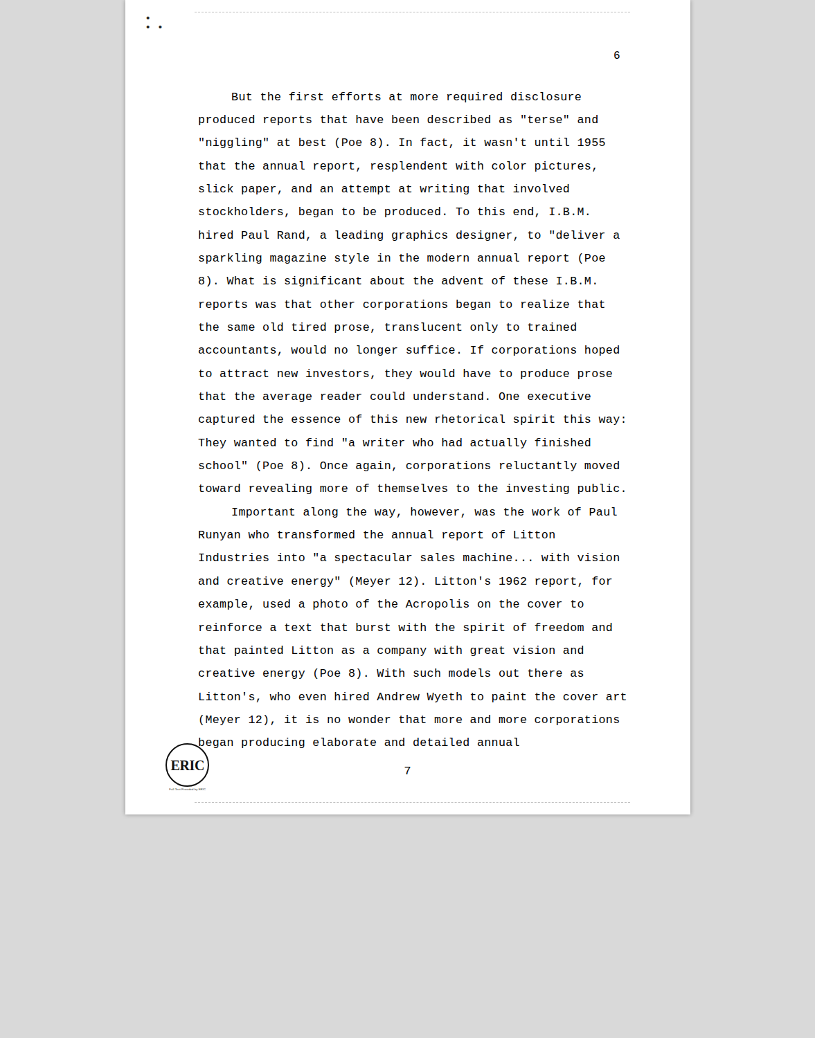•
• •
6
But the first efforts at more required disclosure produced reports that have been described as "terse" and "niggling" at best (Poe 8). In fact, it wasn't until 1955 that the annual report, resplendent with color pictures, slick paper, and an attempt at writing that involved stockholders, began to be produced. To this end, I.B.M. hired Paul Rand, a leading graphics designer, to "deliver a sparkling magazine style in the modern annual report (Poe 8). What is significant about the advent of these I.B.M. reports was that other corporations began to realize that the same old tired prose, translucent only to trained accountants, would no longer suffice. If corporations hoped to attract new investors, they would have to produce prose that the average reader could understand. One executive captured the essence of this new rhetorical spirit this way: They wanted to find "a writer who had actually finished school" (Poe 8). Once again, corporations reluctantly moved toward revealing more of themselves to the investing public.
Important along the way, however, was the work of Paul Runyan who transformed the annual report of Litton Industries into "a spectacular sales machine... with vision and creative energy" (Meyer 12). Litton's 1962 report, for example, used a photo of the Acropolis on the cover to reinforce a text that burst with the spirit of freedom and that painted Litton as a company with great vision and creative energy (Poe 8). With such models out there as Litton's, who even hired Andrew Wyeth to paint the cover art (Meyer 12), it is no wonder that more and more corporations began producing elaborate and detailed annual
Full Text Provided by ERIC
7